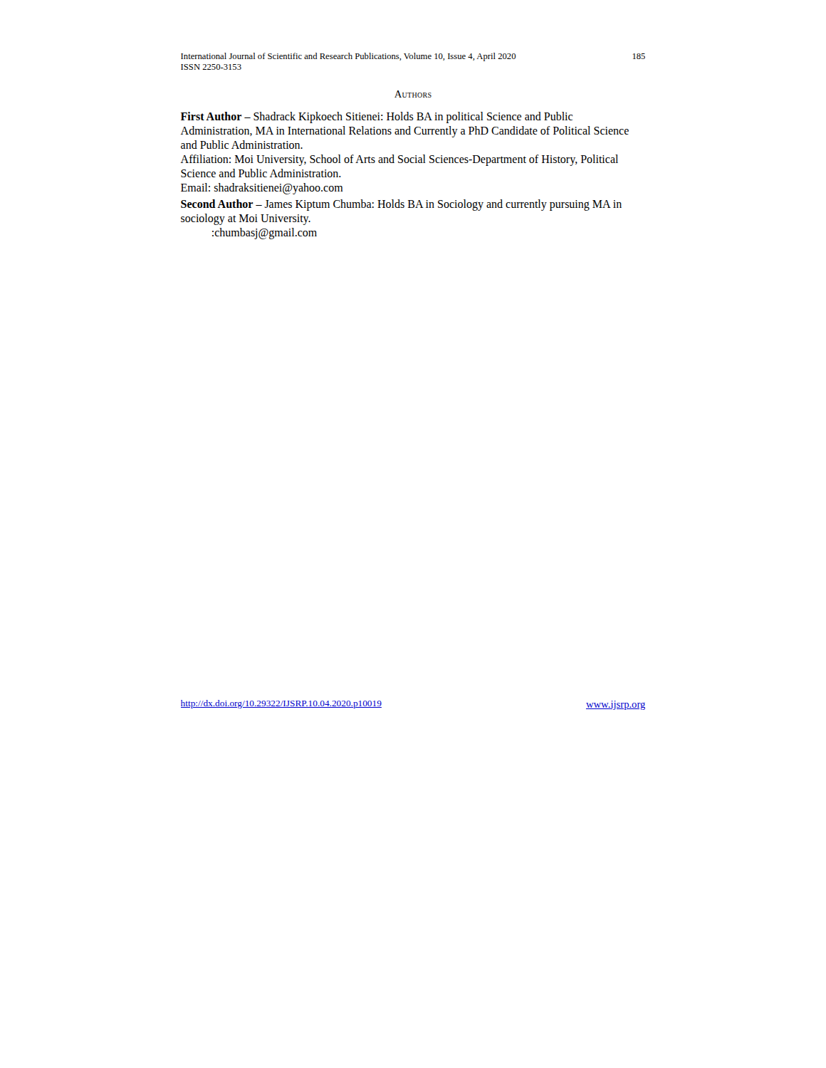International Journal of Scientific and Research Publications, Volume 10, Issue 4, April 2020
ISSN 2250-3153
185
Authors
First Author – Shadrack Kipkoech Sitienei: Holds BA in political Science and Public Administration, MA in International Relations and Currently a PhD Candidate of Political Science and Public Administration.
Affiliation: Moi University, School of Arts and Social Sciences-Department of History, Political Science and Public Administration.
Email: shadraksitienei@yahoo.com
Second Author – James Kiptum Chumba: Holds BA in Sociology and currently pursuing MA in sociology at Moi University.
:chumbasj@gmail.com
http://dx.doi.org/10.29322/IJSRP.10.04.2020.p10019
www.ijsrp.org